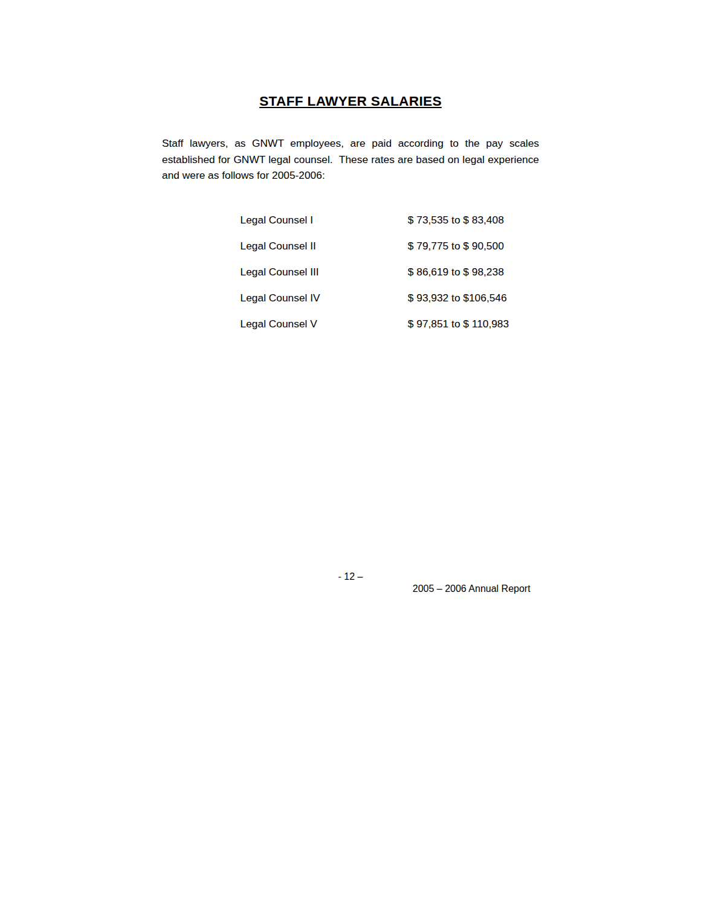STAFF LAWYER SALARIES
Staff lawyers, as GNWT employees, are paid according to the pay scales established for GNWT legal counsel. These rates are based on legal experience and were as follows for 2005-2006:
| Legal Counsel I | $ 73,535 to $ 83,408 |
| Legal Counsel II | $ 79,775 to $ 90,500 |
| Legal Counsel III | $ 86,619 to $ 98,238 |
| Legal Counsel IV | $ 93,932 to $106,546 |
| Legal Counsel V | $ 97,851 to $ 110,983 |
- 12 –
2005 – 2006 Annual Report